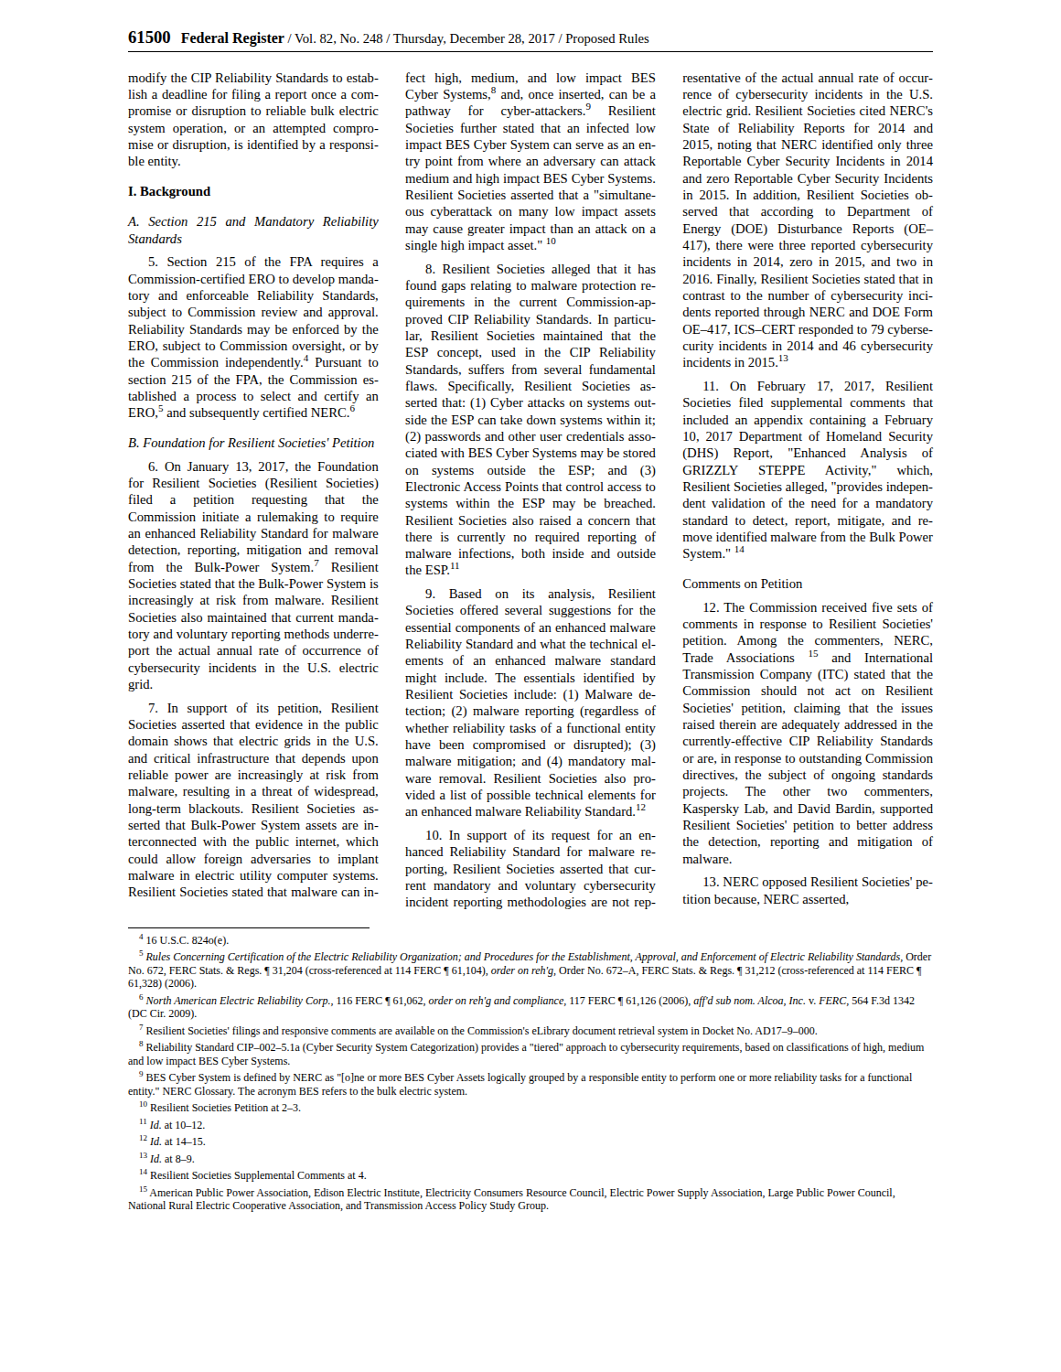61500 Federal Register / Vol. 82, No. 248 / Thursday, December 28, 2017 / Proposed Rules
modify the CIP Reliability Standards to establish a deadline for filing a report once a compromise or disruption to reliable bulk electric system operation, or an attempted compromise or disruption, is identified by a responsible entity.
I. Background
A. Section 215 and Mandatory Reliability Standards
5. Section 215 of the FPA requires a Commission-certified ERO to develop mandatory and enforceable Reliability Standards, subject to Commission review and approval. Reliability Standards may be enforced by the ERO, subject to Commission oversight, or by the Commission independently.4 Pursuant to section 215 of the FPA, the Commission established a process to select and certify an ERO,5 and subsequently certified NERC.6
B. Foundation for Resilient Societies' Petition
6. On January 13, 2017, the Foundation for Resilient Societies (Resilient Societies) filed a petition requesting that the Commission initiate a rulemaking to require an enhanced Reliability Standard for malware detection, reporting, mitigation and removal from the Bulk-Power System.7 Resilient Societies stated that the Bulk-Power System is increasingly at risk from malware. Resilient Societies also maintained that current mandatory and voluntary reporting methods underreport the actual annual rate of occurrence of cybersecurity incidents in the U.S. electric grid.
7. In support of its petition, Resilient Societies asserted that evidence in the public domain shows that electric grids in the U.S. and critical infrastructure that depends upon reliable power are increasingly at risk from malware, resulting in a threat of widespread, long-term blackouts. Resilient Societies asserted that Bulk-Power System assets are interconnected with the public internet, which could allow foreign adversaries to implant malware in electric utility computer systems. Resilient Societies stated that malware can infect high, medium, and low impact BES Cyber Systems,8 and, once inserted, can be a pathway for cyber-attackers.9 Resilient Societies further stated that an infected low impact BES Cyber System can serve as an entry point from where an adversary can attack medium and high impact BES Cyber Systems. Resilient Societies asserted that a "simultaneous cyberattack on many low impact assets may cause greater impact than an attack on a single high impact asset." 10
8. Resilient Societies alleged that it has found gaps relating to malware protection requirements in the current Commission-approved CIP Reliability Standards. In particular, Resilient Societies maintained that the ESP concept, used in the CIP Reliability Standards, suffers from several fundamental flaws. Specifically, Resilient Societies asserted that: (1) Cyber attacks on systems outside the ESP can take down systems within it; (2) passwords and other user credentials associated with BES Cyber Systems may be stored on systems outside the ESP; and (3) Electronic Access Points that control access to systems within the ESP may be breached. Resilient Societies also raised a concern that there is currently no required reporting of malware infections, both inside and outside the ESP.11
9. Based on its analysis, Resilient Societies offered several suggestions for the essential components of an enhanced malware Reliability Standard and what the technical elements of an enhanced malware standard might include. The essentials identified by Resilient Societies include: (1) Malware detection; (2) malware reporting (regardless of whether reliability tasks of a functional entity have been compromised or disrupted); (3) malware mitigation; and (4) mandatory malware removal. Resilient Societies also provided a list of possible technical elements for an enhanced malware Reliability Standard.12
10. In support of its request for an enhanced Reliability Standard for malware reporting, Resilient Societies asserted that current mandatory and voluntary cybersecurity incident reporting methodologies are not representative of the actual annual rate of occurrence of cybersecurity incidents in the U.S. electric grid. Resilient Societies cited NERC's State of Reliability Reports for 2014 and 2015, noting that NERC identified only three Reportable Cyber Security Incidents in 2014 and zero Reportable Cyber Security Incidents in 2015. In addition, Resilient Societies observed that according to Department of Energy (DOE) Disturbance Reports (OE–417), there were three reported cybersecurity incidents in 2014, zero in 2015, and two in 2016. Finally, Resilient Societies stated that in contrast to the number of cybersecurity incidents reported through NERC and DOE Form OE–417, ICS–CERT responded to 79 cybersecurity incidents in 2014 and 46 cybersecurity incidents in 2015.13
11. On February 17, 2017, Resilient Societies filed supplemental comments that included an appendix containing a February 10, 2017 Department of Homeland Security (DHS) Report, "Enhanced Analysis of GRIZZLY STEPPE Activity," which, Resilient Societies alleged, "provides independent validation of the need for a mandatory standard to detect, report, mitigate, and remove identified malware from the Bulk Power System." 14
Comments on Petition
12. The Commission received five sets of comments in response to Resilient Societies' petition. Among the commenters, NERC, Trade Associations 15 and International Transmission Company (ITC) stated that the Commission should not act on Resilient Societies' petition, claiming that the issues raised therein are adequately addressed in the currently-effective CIP Reliability Standards or are, in response to outstanding Commission directives, the subject of ongoing standards projects. The other two commenters, Kaspersky Lab, and David Bardin, supported Resilient Societies' petition to better address the detection, reporting and mitigation of malware.
13. NERC opposed Resilient Societies' petition because, NERC asserted,
4 16 U.S.C. 824o(e).
5 Rules Concerning Certification of the Electric Reliability Organization; and Procedures for the Establishment, Approval, and Enforcement of Electric Reliability Standards, Order No. 672, FERC Stats. & Regs. ¶ 31,204 (cross-referenced at 114 FERC ¶ 61,104), order on reh'g, Order No. 672–A, FERC Stats. & Regs. ¶ 31,212 (cross-referenced at 114 FERC ¶ 61,328) (2006).
6 North American Electric Reliability Corp., 116 FERC ¶ 61,062, order on reh'g and compliance, 117 FERC ¶ 61,126 (2006), aff'd sub nom. Alcoa, Inc. v. FERC, 564 F.3d 1342 (DC Cir. 2009).
7 Resilient Societies' filings and responsive comments are available on the Commission's eLibrary document retrieval system in Docket No. AD17–9–000.
8 Reliability Standard CIP–002–5.1a (Cyber Security System Categorization) provides a "tiered" approach to cybersecurity requirements, based on classifications of high, medium and low impact BES Cyber Systems.
9 BES Cyber System is defined by NERC as "[o]ne or more BES Cyber Assets logically grouped by a responsible entity to perform one or more reliability tasks for a functional entity." NERC Glossary. The acronym BES refers to the bulk electric system.
10 Resilient Societies Petition at 2–3.
11 Id. at 10–12.
12 Id. at 14–15.
13 Id. at 8–9.
14 Resilient Societies Supplemental Comments at 4.
15 American Public Power Association, Edison Electric Institute, Electricity Consumers Resource Council, Electric Power Supply Association, Large Public Power Council, National Rural Electric Cooperative Association, and Transmission Access Policy Study Group.